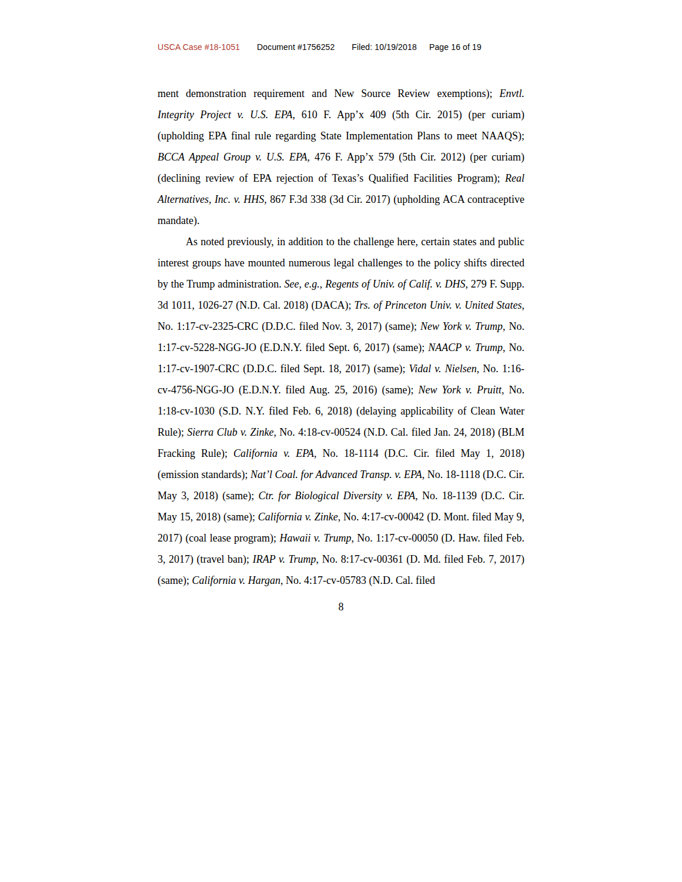USCA Case #18-1051 Document #1756252 Filed: 10/19/2018 Page 16 of 19
ment demonstration requirement and New Source Review exemptions); Envtl. Integrity Project v. U.S. EPA, 610 F. App’x 409 (5th Cir. 2015) (per curiam) (upholding EPA final rule regarding State Implementation Plans to meet NAAQS); BCCA Appeal Group v. U.S. EPA, 476 F. App’x 579 (5th Cir. 2012) (per curiam) (declining review of EPA rejection of Texas’s Qualified Facilities Program); Real Alternatives, Inc. v. HHS, 867 F.3d 338 (3d Cir. 2017) (upholding ACA contraceptive mandate).
As noted previously, in addition to the challenge here, certain states and public interest groups have mounted numerous legal challenges to the policy shifts directed by the Trump administration. See, e.g., Regents of Univ. of Calif. v. DHS, 279 F. Supp. 3d 1011, 1026-27 (N.D. Cal. 2018) (DACA); Trs. of Princeton Univ. v. United States, No. 1:17-cv-2325-CRC (D.D.C. filed Nov. 3, 2017) (same); New York v. Trump, No. 1:17-cv-5228-NGG-JO (E.D.N.Y. filed Sept. 6, 2017) (same); NAACP v. Trump, No. 1:17-cv-1907-CRC (D.D.C. filed Sept. 18, 2017) (same); Vidal v. Nielsen, No. 1:16-cv-4756-NGG-JO (E.D.N.Y. filed Aug. 25, 2016) (same); New York v. Pruitt, No. 1:18-cv-1030 (S.D. N.Y. filed Feb. 6, 2018) (delaying applicability of Clean Water Rule); Sierra Club v. Zinke, No. 4:18-cv-00524 (N.D. Cal. filed Jan. 24, 2018) (BLM Fracking Rule); California v. EPA, No. 18-1114 (D.C. Cir. filed May 1, 2018) (emission standards); Nat’l Coal. for Advanced Transp. v. EPA, No. 18-1118 (D.C. Cir. May 3, 2018) (same); Ctr. for Biological Diversity v. EPA, No. 18-1139 (D.C. Cir. May 15, 2018) (same); California v. Zinke, No. 4:17-cv-00042 (D. Mont. filed May 9, 2017) (coal lease program); Hawaii v. Trump, No. 1:17-cv-00050 (D. Haw. filed Feb. 3, 2017) (travel ban); IRAP v. Trump, No. 8:17-cv-00361 (D. Md. filed Feb. 7, 2017) (same); California v. Hargan, No. 4:17-cv-05783 (N.D. Cal. filed
8